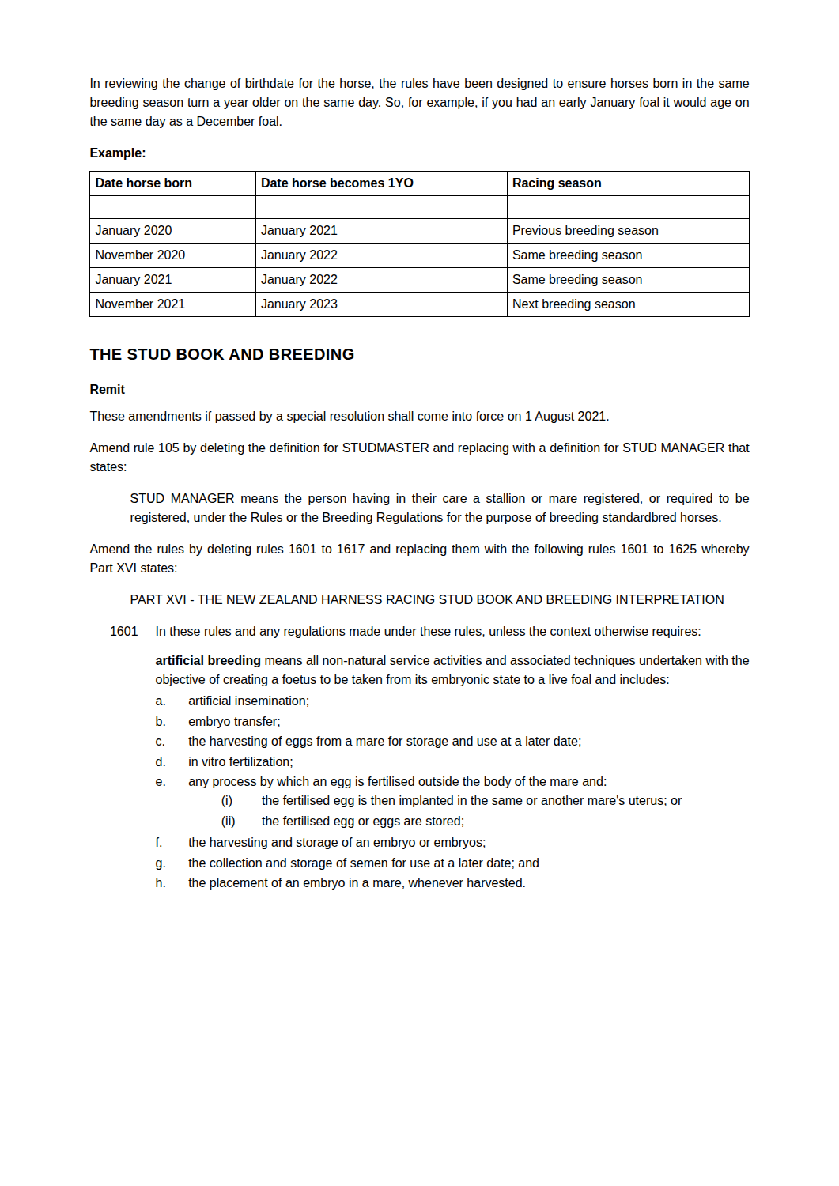In reviewing the change of birthdate for the horse, the rules have been designed to ensure horses born in the same breeding season turn a year older on the same day. So, for example, if you had an early January foal it would age on the same day as a December foal.
Example:
| Date horse born | Date horse becomes 1YO | Racing season |
| --- | --- | --- |
| January 2020 | January 2021 | Previous breeding season |
| November 2020 | January 2022 | Same breeding season |
| January 2021 | January 2022 | Same breeding season |
| November 2021 | January 2023 | Next breeding season |
THE STUD BOOK AND BREEDING
Remit
These amendments if passed by a special resolution shall come into force on 1 August 2021.
Amend rule 105 by deleting the definition for STUDMASTER and replacing with a definition for STUD MANAGER that states:
STUD MANAGER means the person having in their care a stallion or mare registered, or required to be registered, under the Rules or the Breeding Regulations for the purpose of breeding standardbred horses.
Amend the rules by deleting rules 1601 to 1617 and replacing them with the following rules 1601 to 1625 whereby Part XVI states:
PART XVI - THE NEW ZEALAND HARNESS RACING STUD BOOK AND BREEDING INTERPRETATION
1601
In these rules and any regulations made under these rules, unless the context otherwise requires:
artificial breeding means all non-natural service activities and associated techniques undertaken with the objective of creating a foetus to be taken from its embryonic state to a live foal and includes:
a.
artificial insemination;
b.
embryo transfer;
c.
the harvesting of eggs from a mare for storage and use at a later date;
d.
in vitro fertilization;
e.
any process by which an egg is fertilised outside the body of the mare and:
(i)
the fertilised egg is then implanted in the same or another mare's uterus; or
(ii)
the fertilised egg or eggs are stored;
f.
the harvesting and storage of an embryo or embryos;
g.
the collection and storage of semen for use at a later date; and
h.
the placement of an embryo in a mare, whenever harvested.